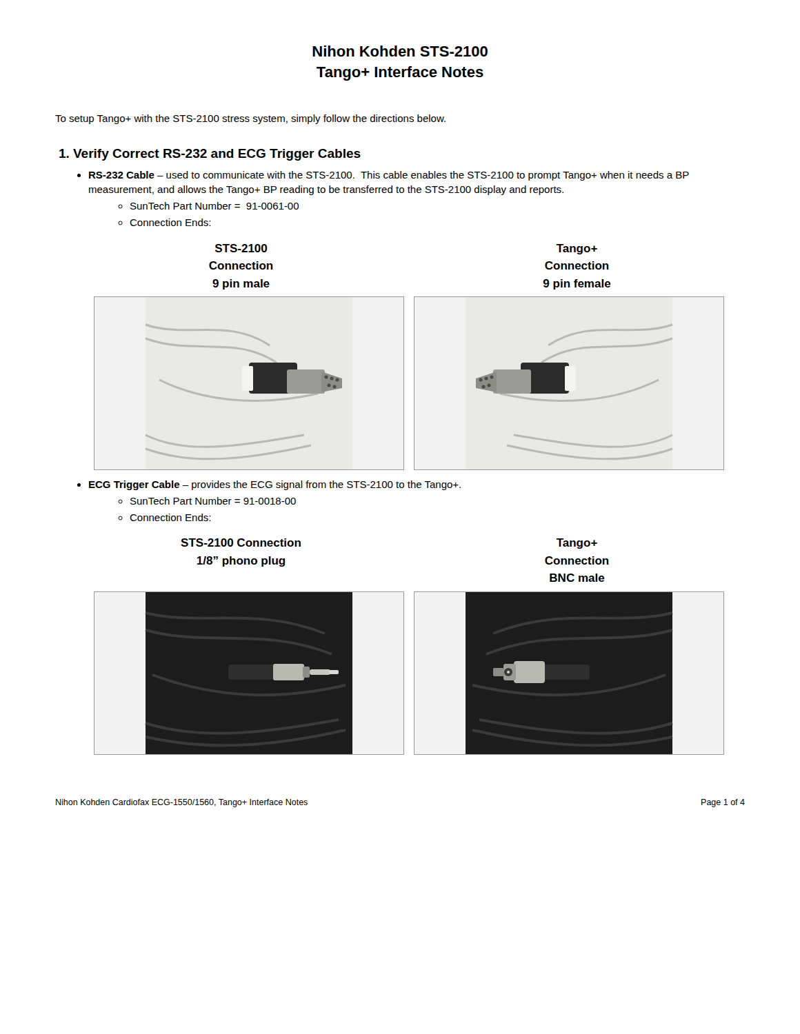Nihon Kohden STS-2100
Tango+ Interface Notes
To setup Tango+ with the STS-2100 stress system, simply follow the directions below.
Verify Correct RS-232 and ECG Trigger Cables
RS-232 Cable – used to communicate with the STS-2100. This cable enables the STS-2100 to prompt Tango+ when it needs a BP measurement, and allows the Tango+ BP reading to be transferred to the STS-2100 display and reports.
SunTech Part Number = 91-0061-00
Connection Ends:
STS-2100
Connection
9 pin male
Tango+
Connection
9 pin female
ECG Trigger Cable – provides the ECG signal from the STS-2100 to the Tango+.
SunTech Part Number = 91-0018-00
Connection Ends:
STS-2100 Connection
1/8” phono plug
Tango+
Connection
BNC male
Nihon Kohden Cardiofax ECG-1550/1560, Tango+ Interface Notes Page 1 of 4